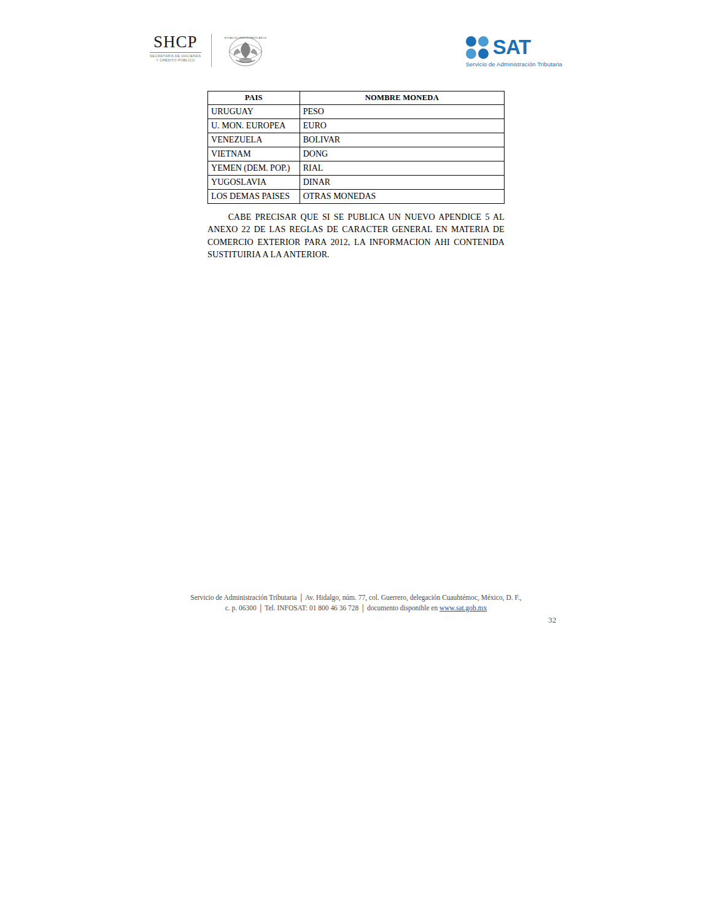SHCP
SECRETARÍA DE HACIENDA
Y CRÉDITO PÚBLICO
ESTADOS UNIDOS MEXICANOS
SAT
Servicio de Administración Tributaria
| PAIS | NOMBRE MONEDA |
| --- | --- |
| URUGUAY | PESO |
| U. MON. EUROPEA | EURO |
| VENEZUELA | BOLIVAR |
| VIETNAM | DONG |
| YEMEN (DEM. POP.) | RIAL |
| YUGOSLAVIA | DINAR |
| LOS DEMAS PAISES | OTRAS MONEDAS |
CABE PRECISAR QUE SI SE PUBLICA UN NUEVO APENDICE 5 AL ANEXO 22 DE LAS REGLAS DE CARACTER GENERAL EN MATERIA DE COMERCIO EXTERIOR PARA 2012, LA INFORMACION AHI CONTENIDA SUSTITUIRIA A LA ANTERIOR.
Servicio de Administración Tributaria │ Av. Hidalgo, núm. 77, col. Guerrero, delegación Cuauhtémoc, México, D. F.,
c. p. 06300 │ Tel. INFOSAT: 01 800 46 36 728 │ documento disponible en www.sat.gob.mx
32